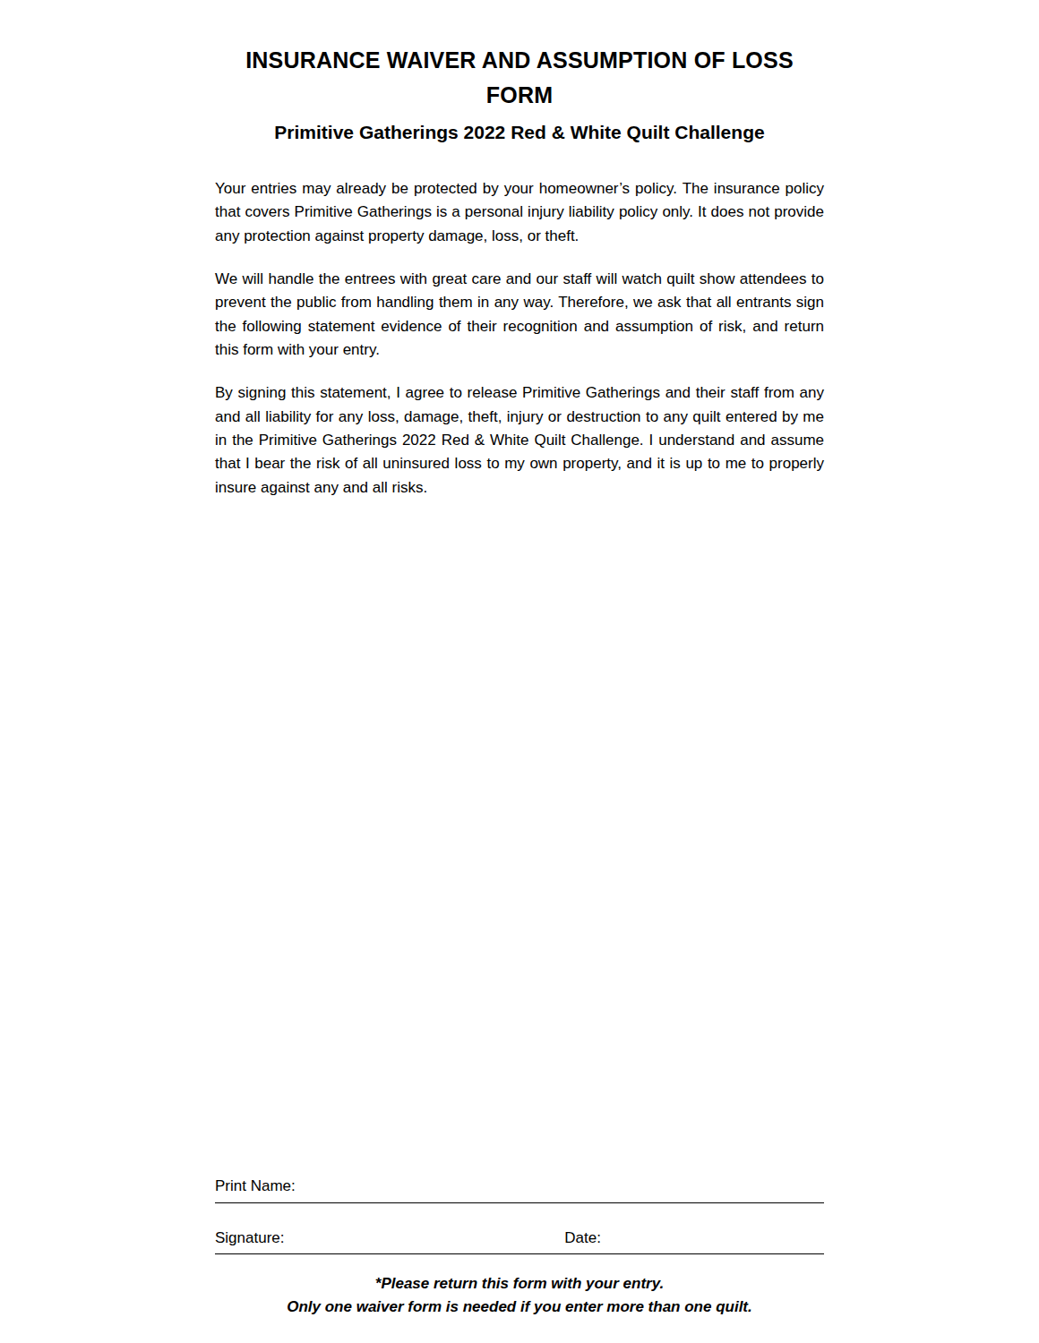INSURANCE WAIVER AND ASSUMPTION OF LOSS FORM
Primitive Gatherings 2022 Red & White Quilt Challenge
Your entries may already be protected by your homeowner’s policy. The insurance policy that covers Primitive Gatherings is a personal injury liability policy only. It does not provide any protection against property damage, loss, or theft.
We will handle the entrees with great care and our staff will watch quilt show attendees to prevent the public from handling them in any way. Therefore, we ask that all entrants sign the following statement evidence of their recognition and assumption of risk, and return this form with your entry.
By signing this statement, I agree to release Primitive Gatherings and their staff from any and all liability for any loss, damage, theft, injury or destruction to any quilt entered by me in the Primitive Gatherings 2022 Red & White Quilt Challenge. I understand and assume that I bear the risk of all uninsured loss to my own property, and it is up to me to properly insure against any and all risks.
Print Name:
Signature: Date:
*Please return this form with your entry.
Only one waiver form is needed if you enter more than one quilt.